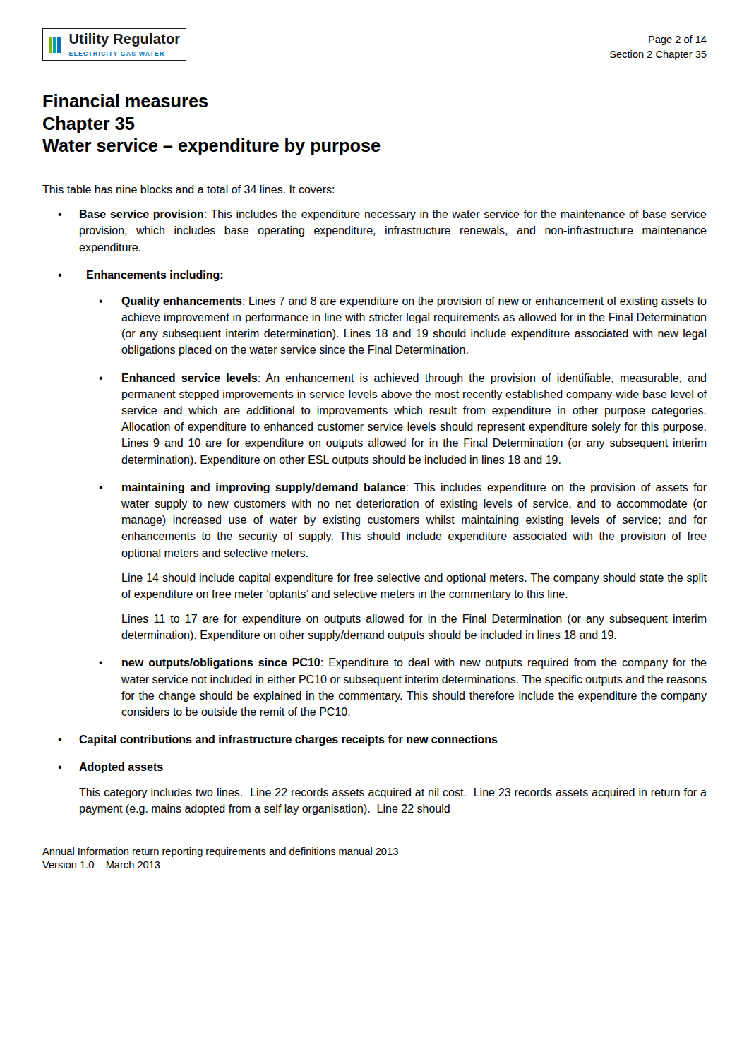Utility Regulator
ELECTRICITY GAS WATER
Page 2 of 14
Section 2 Chapter 35
Financial measures Chapter 35 Water service – expenditure by purpose
This table has nine blocks and a total of 34 lines. It covers:
Base service provision: This includes the expenditure necessary in the water service for the maintenance of base service provision, which includes base operating expenditure, infrastructure renewals, and non-infrastructure maintenance expenditure.
Enhancements including:
Quality enhancements: Lines 7 and 8 are expenditure on the provision of new or enhancement of existing assets to achieve improvement in performance in line with stricter legal requirements as allowed for in the Final Determination (or any subsequent interim determination). Lines 18 and 19 should include expenditure associated with new legal obligations placed on the water service since the Final Determination.
Enhanced service levels: An enhancement is achieved through the provision of identifiable, measurable, and permanent stepped improvements in service levels above the most recently established company-wide base level of service and which are additional to improvements which result from expenditure in other purpose categories. Allocation of expenditure to enhanced customer service levels should represent expenditure solely for this purpose. Lines 9 and 10 are for expenditure on outputs allowed for in the Final Determination (or any subsequent interim determination). Expenditure on other ESL outputs should be included in lines 18 and 19.
maintaining and improving supply/demand balance: This includes expenditure on the provision of assets for water supply to new customers with no net deterioration of existing levels of service, and to accommodate (or manage) increased use of water by existing customers whilst maintaining existing levels of service; and for enhancements to the security of supply. This should include expenditure associated with the provision of free optional meters and selective meters.
Line 14 should include capital expenditure for free selective and optional meters. The company should state the split of expenditure on free meter ‘optants’ and selective meters in the commentary to this line.
Lines 11 to 17 are for expenditure on outputs allowed for in the Final Determination (or any subsequent interim determination). Expenditure on other supply/demand outputs should be included in lines 18 and 19.
new outputs/obligations since PC10: Expenditure to deal with new outputs required from the company for the water service not included in either PC10 or subsequent interim determinations. The specific outputs and the reasons for the change should be explained in the commentary. This should therefore include the expenditure the company considers to be outside the remit of the PC10.
Capital contributions and infrastructure charges receipts for new connections
Adopted assets
This category includes two lines. Line 22 records assets acquired at nil cost. Line 23 records assets acquired in return for a payment (e.g. mains adopted from a self lay organisation). Line 22 should
Annual Information return reporting requirements and definitions manual 2013
Version 1.0 – March 2013